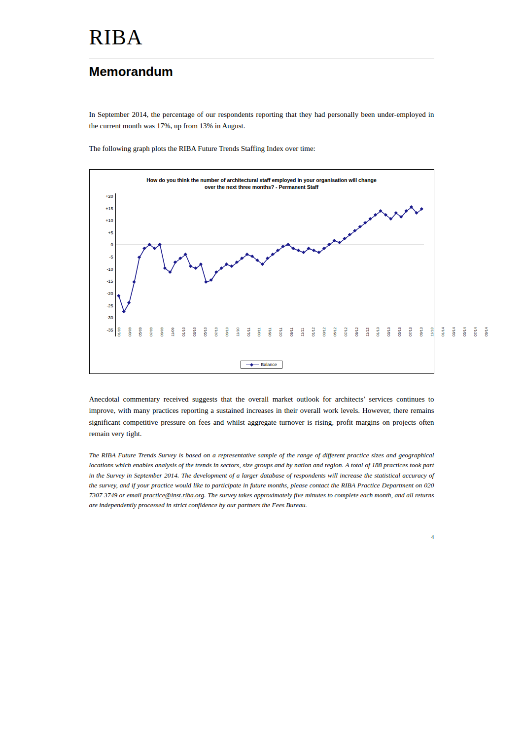RIBA
Memorandum
In September 2014, the percentage of our respondents reporting that they had personally been under-employed in the current month was 17%, up from 13% in August.
The following graph plots the RIBA Future Trends Staffing Index over time:
How do you think the number of architectural staff employed in your organisation will change
over the next three months? - Permanent Staff
+20 +15 +10 +5 0 -5 -10 -15 -20 -25 -30 -35
01/09 03/09 05/09 07/09 09/09 11/09 01/10 03/10 05/10 07/10 09/10 11/10 01/11 03/11 05/11 07/11 09/11 11/11 01/12 03/12 05/12 07/12 09/12 11/12 01/13 03/13 05/13 07/13 09/13 11/13 01/14 03/14 05/14 07/14 09/14
Balance
Anecdotal commentary received suggests that the overall market outlook for architects’ services continues to improve, with many practices reporting a sustained increases in their overall work levels. However, there remains significant competitive pressure on fees and whilst aggregate turnover is rising, profit margins on projects often remain very tight.
The RIBA Future Trends Survey is based on a representative sample of the range of different practice sizes and geographical locations which enables analysis of the trends in sectors, size groups and by nation and region. A total of 188 practices took part in the Survey in September 2014. The development of a larger database of respondents will increase the statistical accuracy of the survey, and if your practice would like to participate in future months, please contact the RIBA Practice Department on 020 7307 3749 or email practice@inst.riba.org. The survey takes approximately five minutes to complete each month, and all returns are independently processed in strict confidence by our partners the Fees Bureau.
4